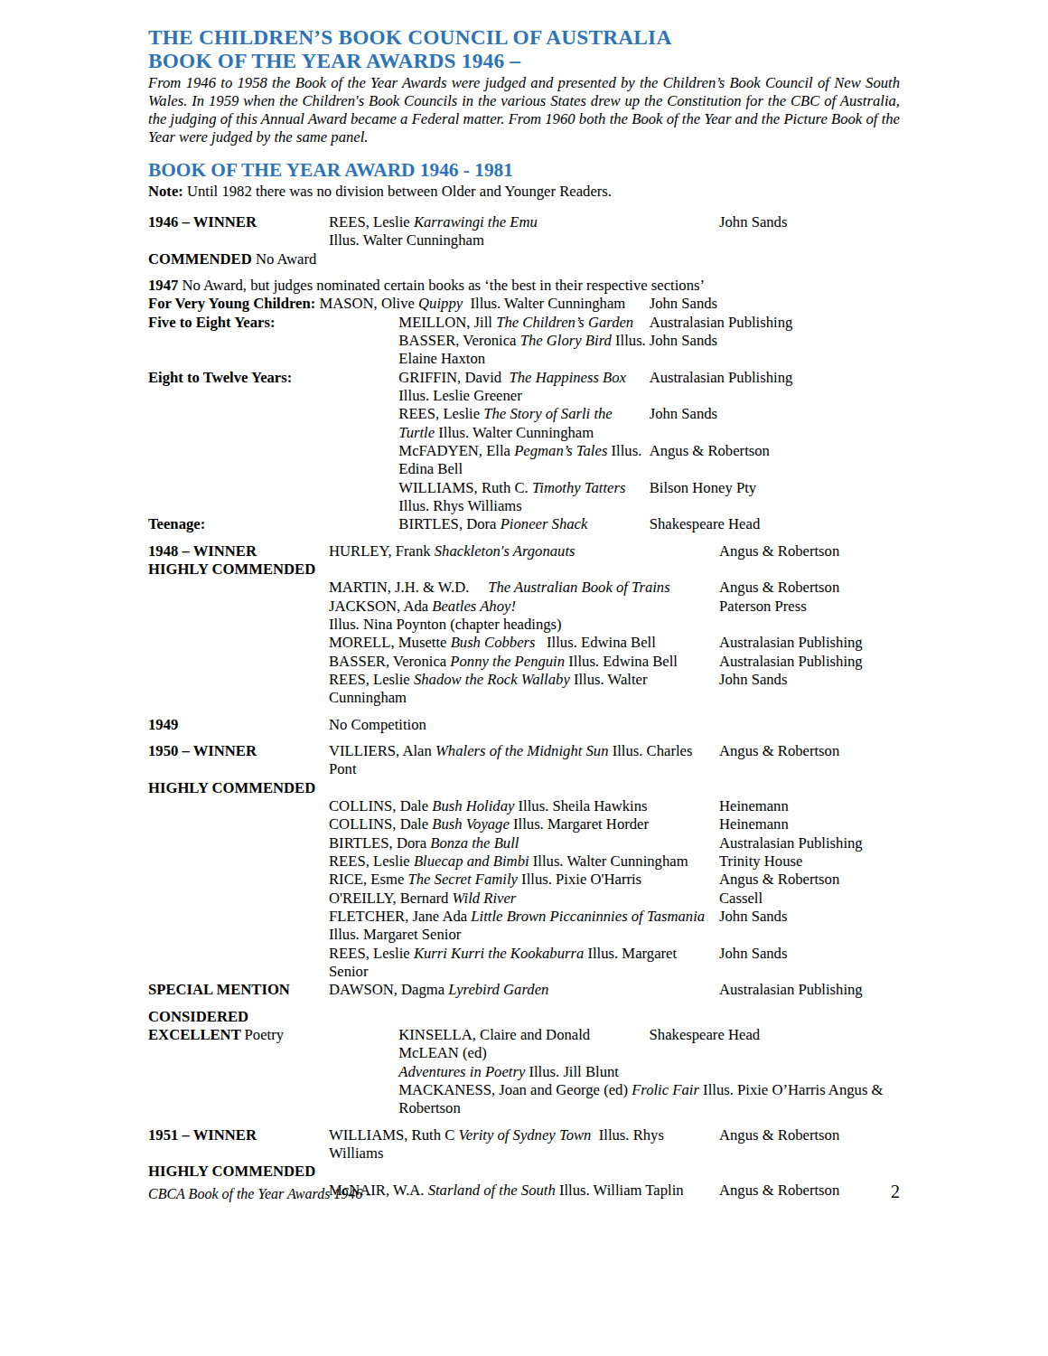THE CHILDREN’S BOOK COUNCIL OF AUSTRALIA
BOOK OF THE YEAR AWARDS 1946 –
From 1946 to 1958 the Book of the Year Awards were judged and presented by the Children’s Book Council of New South Wales. In 1959 when the Children's Book Councils in the various States drew up the Constitution for the CBC of Australia, the judging of this Annual Award became a Federal matter. From 1960 both the Book of the Year and the Picture Book of the Year were judged by the same panel.
BOOK OF THE YEAR AWARD 1946 - 1981
Note: Until 1982 there was no division between Older and Younger Readers.
| 1946 – WINNER | REES, Leslie Karrawingi the Emu | John Sands |
| | Illus. Walter Cunningham | |
| COMMENDED No Award | | |
| 1947 No Award, but judges nominated certain books as ‘the best in their respective sections’ |
| For Very Young Children: MASON, Olive Quippy Illus. Walter Cunningham | John Sands |
| Five to Eight Years: | MEILLON, Jill The Children’s Garden | Australasian Publishing |
| | BASSER, Veronica The Glory Bird Illus. Elaine Haxton | John Sands |
| Eight to Twelve Years: | GRIFFIN, David The Happiness Box Illus. Leslie Greener | Australasian Publishing |
| | REES, Leslie The Story of Sarli the Turtle Illus. Walter Cunningham | John Sands |
| | McFADYEN, Ella Pegman’s Tales Illus. Edina Bell | Angus & Robertson |
| | WILLIAMS, Ruth C. Timothy Tatters Illus. Rhys Williams | Bilson Honey Pty |
| Teenage: | BIRTLES, Dora Pioneer Shack | Shakespeare Head |
| 1948 – WINNER | HURLEY, Frank Shackleton's Argonauts | Angus & Robertson |
| HIGHLY COMMENDED |
| | MARTIN, J.H. & W.D. The Australian Book of Trains | Angus & Robertson |
| | JACKSON, Ada Beatles Ahoy! | Paterson Press |
| | Illus. Nina Poynton (chapter headings) | |
| | MORELL, Musette Bush Cobbers Illus. Edwina Bell | Australasian Publishing |
| | BASSER, Veronica Ponny the Penguin Illus. Edwina Bell | Australasian Publishing |
| | REES, Leslie Shadow the Rock Wallaby Illus. Walter Cunningham | John Sands |
| 1949 | No Competition | |
| 1950 – WINNER | VILLIERS, Alan Whalers of the Midnight Sun Illus. Charles Pont | Angus & Robertson |
| HIGHLY COMMENDED |
| | COLLINS, Dale Bush Holiday Illus. Sheila Hawkins | Heinemann |
| | COLLINS, Dale Bush Voyage Illus. Margaret Horder | Heinemann |
| | BIRTLES, Dora Bonza the Bull | Australasian Publishing |
| | REES, Leslie Bluecap and Bimbi Illus. Walter Cunningham | Trinity House |
| | RICE, Esme The Secret Family Illus. Pixie O'Harris | Angus & Robertson |
| | O'REILLY, Bernard Wild River | Cassell |
| | FLETCHER, Jane Ada Little Brown Piccaninnies of Tasmania | John Sands |
| | Illus. Margaret Senior | |
| | REES, Leslie Kurri Kurri the Kookaburra Illus. Margaret Senior | John Sands |
| SPECIAL MENTION | DAWSON, Dagma Lyrebird Garden | Australasian Publishing |
| CONSIDERED |
| EXCELLENT Poetry | KINSELLA, Claire and Donald McLEAN (ed) | Shakespeare Head |
| | Adventures in Poetry Illus. Jill Blunt | |
| | MACKANESS, Joan and George (ed) Frolic Fair Illus. Pixie O’Harris Angus & Robertson |
| 1951 – WINNER | WILLIAMS, Ruth C Verity of Sydney Town Illus. Rhys Williams | Angus & Robertson |
| HIGHLY COMMENDED |
| | McNAIR, W.A. Starland of the South Illus. William Taplin | Angus & Robertson |
CBCA Book of the Year Awards 1946 - 2